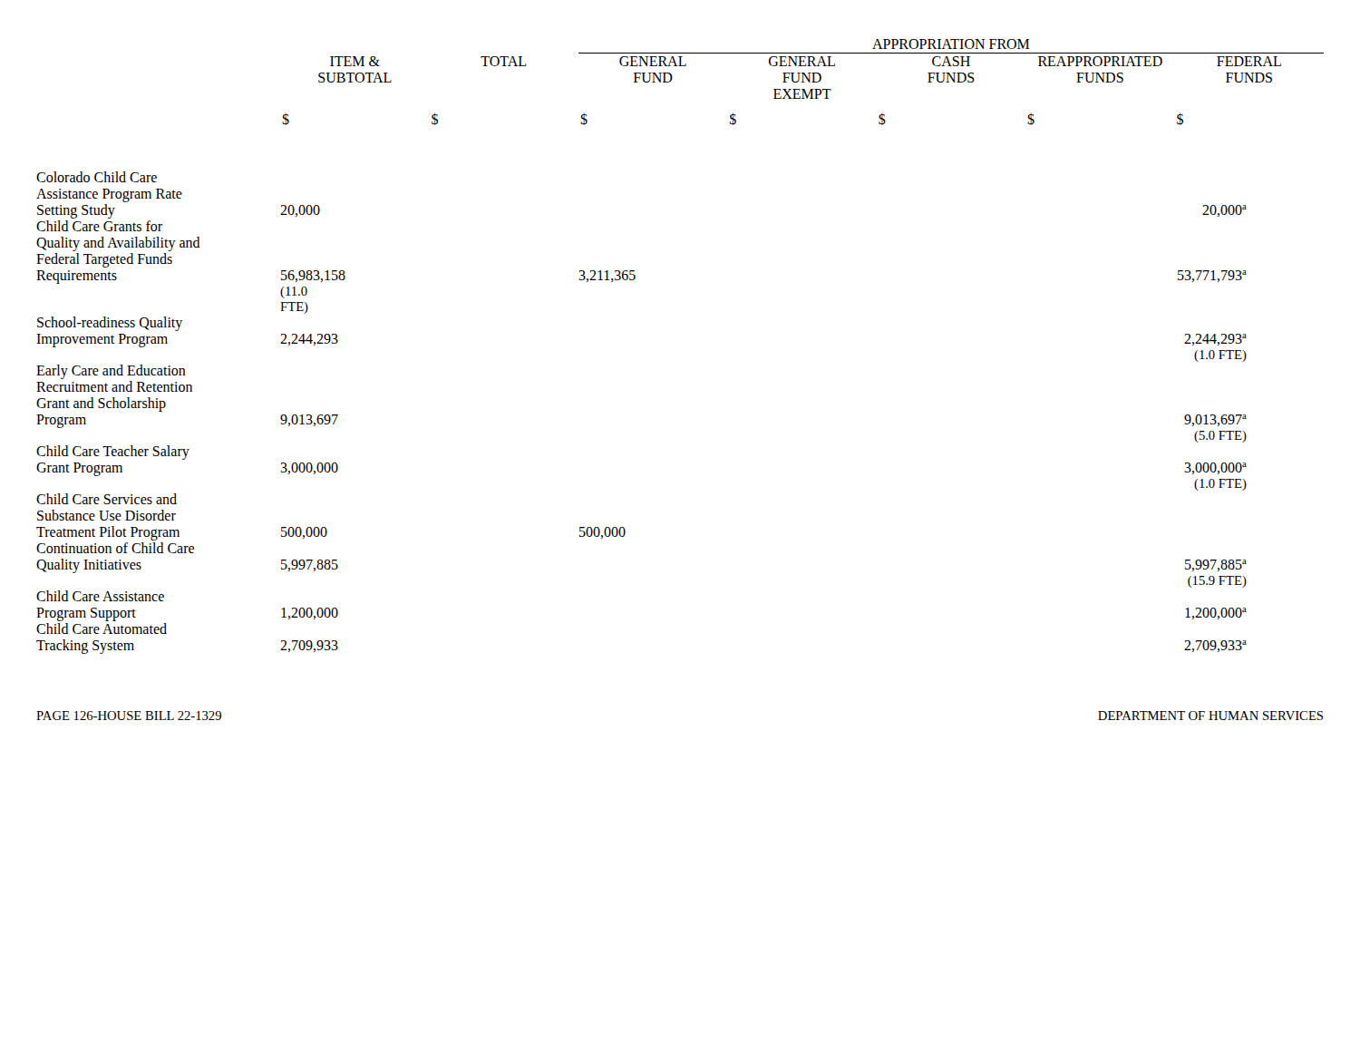| | | | APPROPRIATION FROM |
| | ITEM & SUBTOTAL | TOTAL | GENERAL FUND | GENERAL FUND EXEMPT | CASH FUNDS | REAPPROPRIATED FUNDS | FEDERAL FUNDS |
| | $ | $ | $ | $ | $ | $ | $ |
| Colorado Child Care Assistance Program Rate Setting Study | 20,000 | | | | | | 20,000 a |
| Child Care Grants for Quality and Availability and Federal Targeted Funds Requirements | 56,983,158 | | 3,211,365 | | | | 53,771,793 a |
| | (11.0 FTE) | | | | | | |
| School-readiness Quality Improvement Program | 2,244,293 | | | | | | 2,244,293 a |
| | | | | | | | (1.0 FTE) |
| Early Care and Education Recruitment and Retention Grant and Scholarship Program | 9,013,697 | | | | | | 9,013,697 a |
| | | | | | | | (5.0 FTE) |
| Child Care Teacher Salary Grant Program | 3,000,000 | | | | | | 3,000,000 a |
| | | | | | | | (1.0 FTE) |
| Child Care Services and Substance Use Disorder Treatment Pilot Program | 500,000 | | 500,000 | | | | |
| Continuation of Child Care Quality Initiatives | 5,997,885 | | | | | | 5,997,885 a |
| | | | | | | | (15.9 FTE) |
| Child Care Assistance Program Support | 1,200,000 | | | | | | 1,200,000 a |
| Child Care Automated Tracking System | 2,709,933 | | | | | | 2,709,933 a |
PAGE 126-HOUSE BILL 22-1329 DEPARTMENT OF HUMAN SERVICES